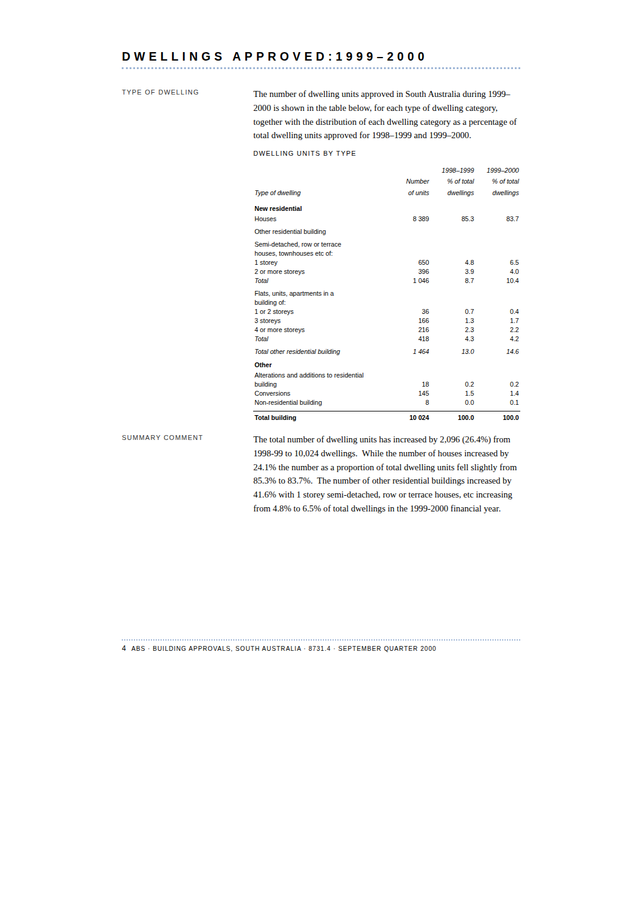Dwellings Approved:1999–2000
TYPE OF DWELLING
The number of dwelling units approved in South Australia during 1999–2000 is shown in the table below, for each type of dwelling category, together with the distribution of each dwelling category as a percentage of total dwelling units approved for 1998–1999 and 1999–2000.
DWELLING UNITS BY TYPE
| | | 1998–1999 | 1999–2000 |
| --- | --- | --- | --- |
| | Number | % of total | % of total |
| Type of dwelling | of units | dwellings | dwellings |
| New residential |
| Houses | 8 389 | 85.3 | 83.7 |
| Other residential building | | | |
| Semi-detached, row or terrace | | | |
| houses, townhouses etc of: | | | |
| 1 storey | 650 | 4.8 | 6.5 |
| 2 or more storeys | 396 | 3.9 | 4.0 |
| Total | 1 046 | 8.7 | 10.4 |
| Flats, units, apartments in a | | | |
| building of: | | | |
| 1 or 2 storeys | 36 | 0.7 | 0.4 |
| 3 storeys | 166 | 1.3 | 1.7 |
| 4 or more storeys | 216 | 2.3 | 2.2 |
| Total | 418 | 4.3 | 4.2 |
| Total other residential building | 1 464 | 13.0 | 14.6 |
| Other |
| Alterations and additions to residential | | | |
| building | 18 | 0.2 | 0.2 |
| Conversions | 145 | 1.5 | 1.4 |
| Non-residential building | 8 | 0.0 | 0.1 |
| Total building | 10 024 | 100.0 | 100.0 |
SUMMARY COMMENT
The total number of dwelling units has increased by 2,096 (26.4%) from 1998-99 to 10,024 dwellings. While the number of houses increased by 24.1% the number as a proportion of total dwelling units fell slightly from 85.3% to 83.7%. The number of other residential buildings increased by 41.6% with 1 storey semi-detached, row or terrace houses, etc increasing from 4.8% to 6.5% of total dwellings in the 1999-2000 financial year.
4 ABS · BUILDING APPROVALS, SOUTH AUSTRALIA · 8731.4 · SEPTEMBER QUARTER 2000